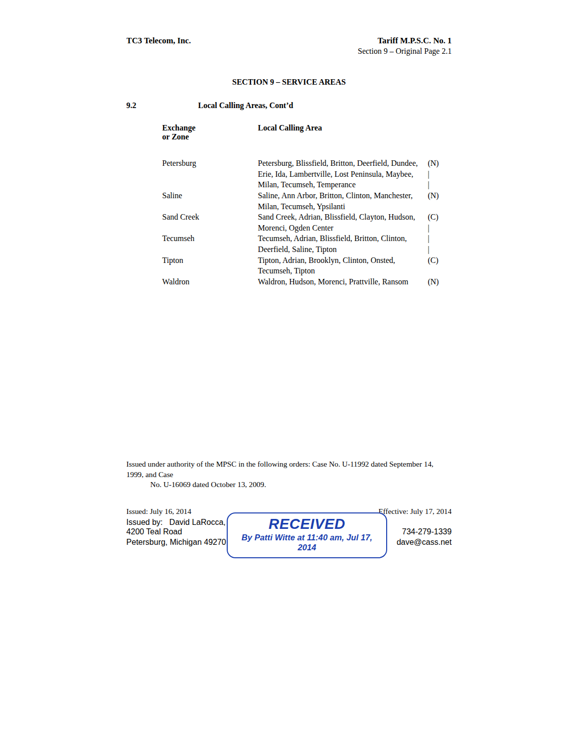TC3 Telecom, Inc.
Tariff M.P.S.C. No. 1
Section 9 – Original Page 2.1
SECTION 9 – SERVICE AREAS
9.2 Local Calling Areas, Cont’d
| Exchange or Zone | Local Calling Area | |
| --- | --- | --- |
| Petersburg | Petersburg, Blissfield, Britton, Deerfield, Dundee, Erie, Ida, Lambertville, Lost Peninsula, Maybee, Milan, Tecumseh, Temperance | (N) / / |
| Saline | Saline, Ann Arbor, Britton, Clinton, Manchester, Milan, Tecumseh, Ypsilanti | (N) |
| Sand Creek | Sand Creek, Adrian, Blissfield, Clayton, Hudson, Morenci, Ogden Center | (C) / |
| Tecumseh | Tecumseh, Adrian, Blissfield, Britton, Clinton, Deerfield, Saline, Tipton | / / |
| Tipton | Tipton, Adrian, Brooklyn, Clinton, Onsted, Tecumseh, Tipton | (C) |
| Waldron | Waldron, Hudson, Morenci, Prattville, Ransom | (N) |
Issued under authority of the MPSC in the following orders: Case No. U-11992 dated September 14, 1999, and Case No. U-16069 dated October 13, 2009.
Issued: July 16, 2014 Effective: July 17, 2014
Issued by: David LaRocca, President
4200 Teal Road
Petersburg, Michigan 49270
734-279-1339
dave@cass.net
RECEIVED
By Patti Witte at 11:40 am, Jul 17, 2014